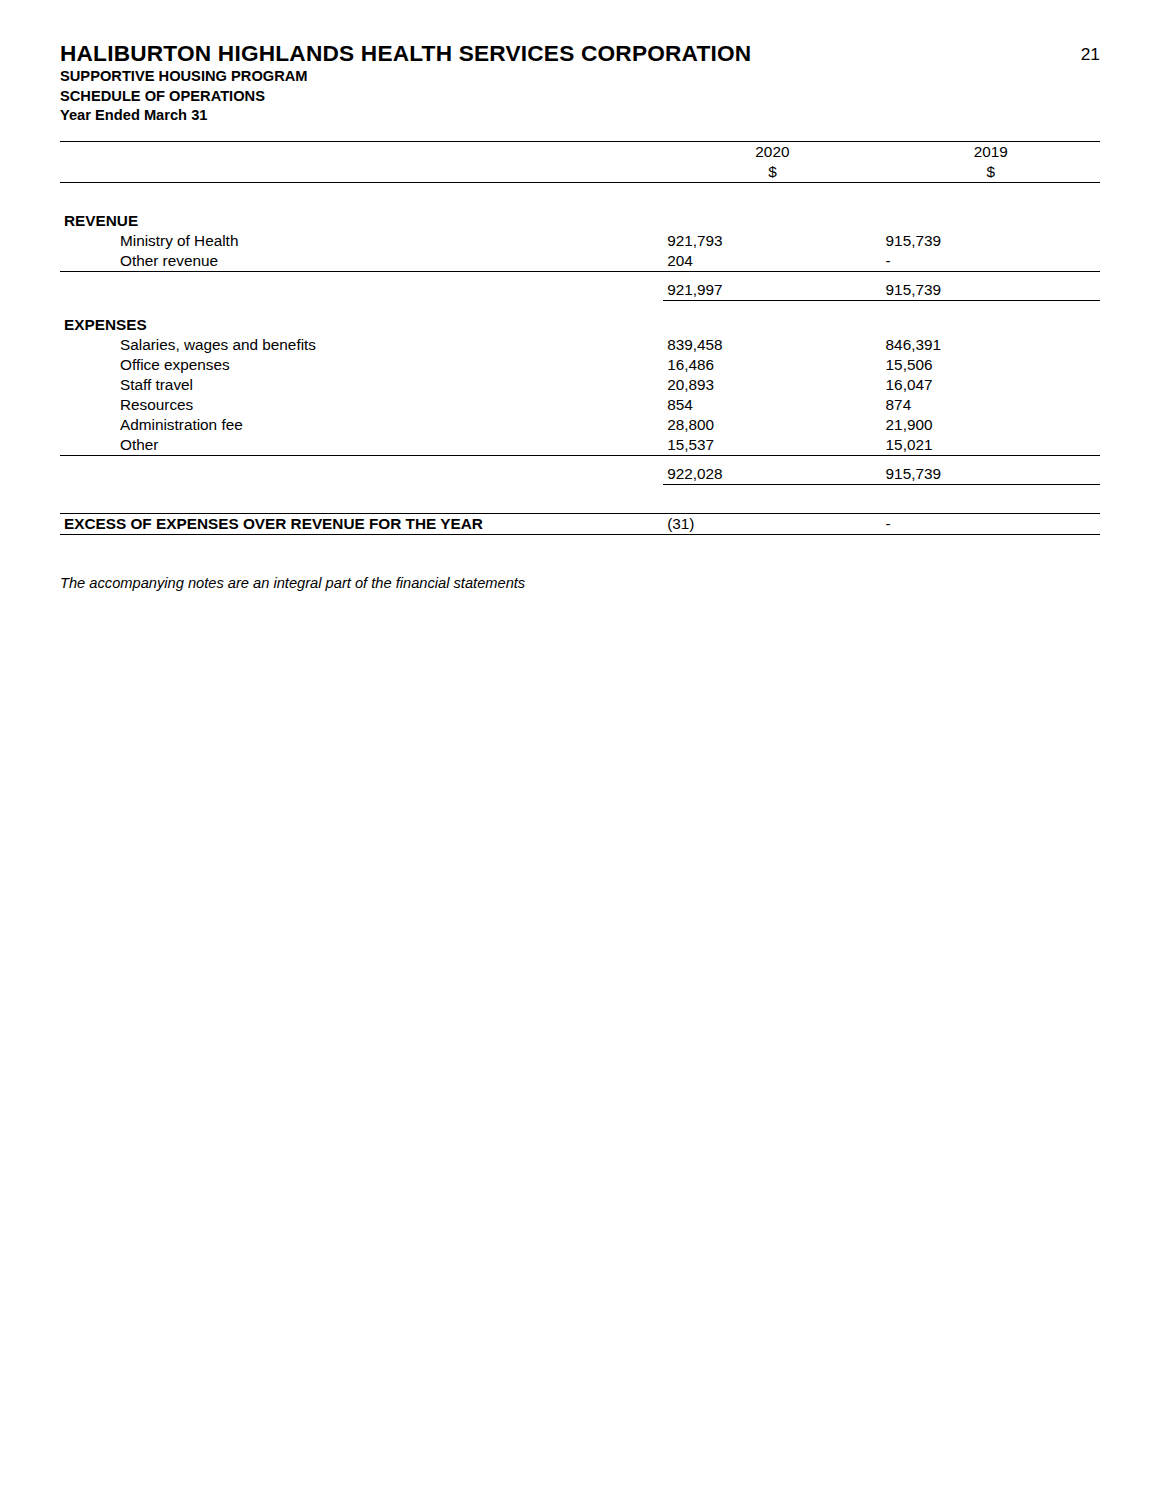21
HALIBURTON HIGHLANDS HEALTH SERVICES CORPORATION
SUPPORTIVE HOUSING PROGRAM
SCHEDULE OF OPERATIONS
Year Ended March 31
| | 2020 | 2019 |
| | $ | $ |
| REVENUE | | |
| Ministry of Health | 921,793 | 915,739 |
| Other revenue | 204 | - |
| | 921,997 | 915,739 |
| EXPENSES | | |
| Salaries, wages and benefits | 839,458 | 846,391 |
| Office expenses | 16,486 | 15,506 |
| Staff travel | 20,893 | 16,047 |
| Resources | 854 | 874 |
| Administration fee | 28,800 | 21,900 |
| Other | 15,537 | 15,021 |
| | 922,028 | 915,739 |
| EXCESS OF EXPENSES OVER REVENUE FOR THE YEAR | (31) | - |
The accompanying notes are an integral part of the financial statements